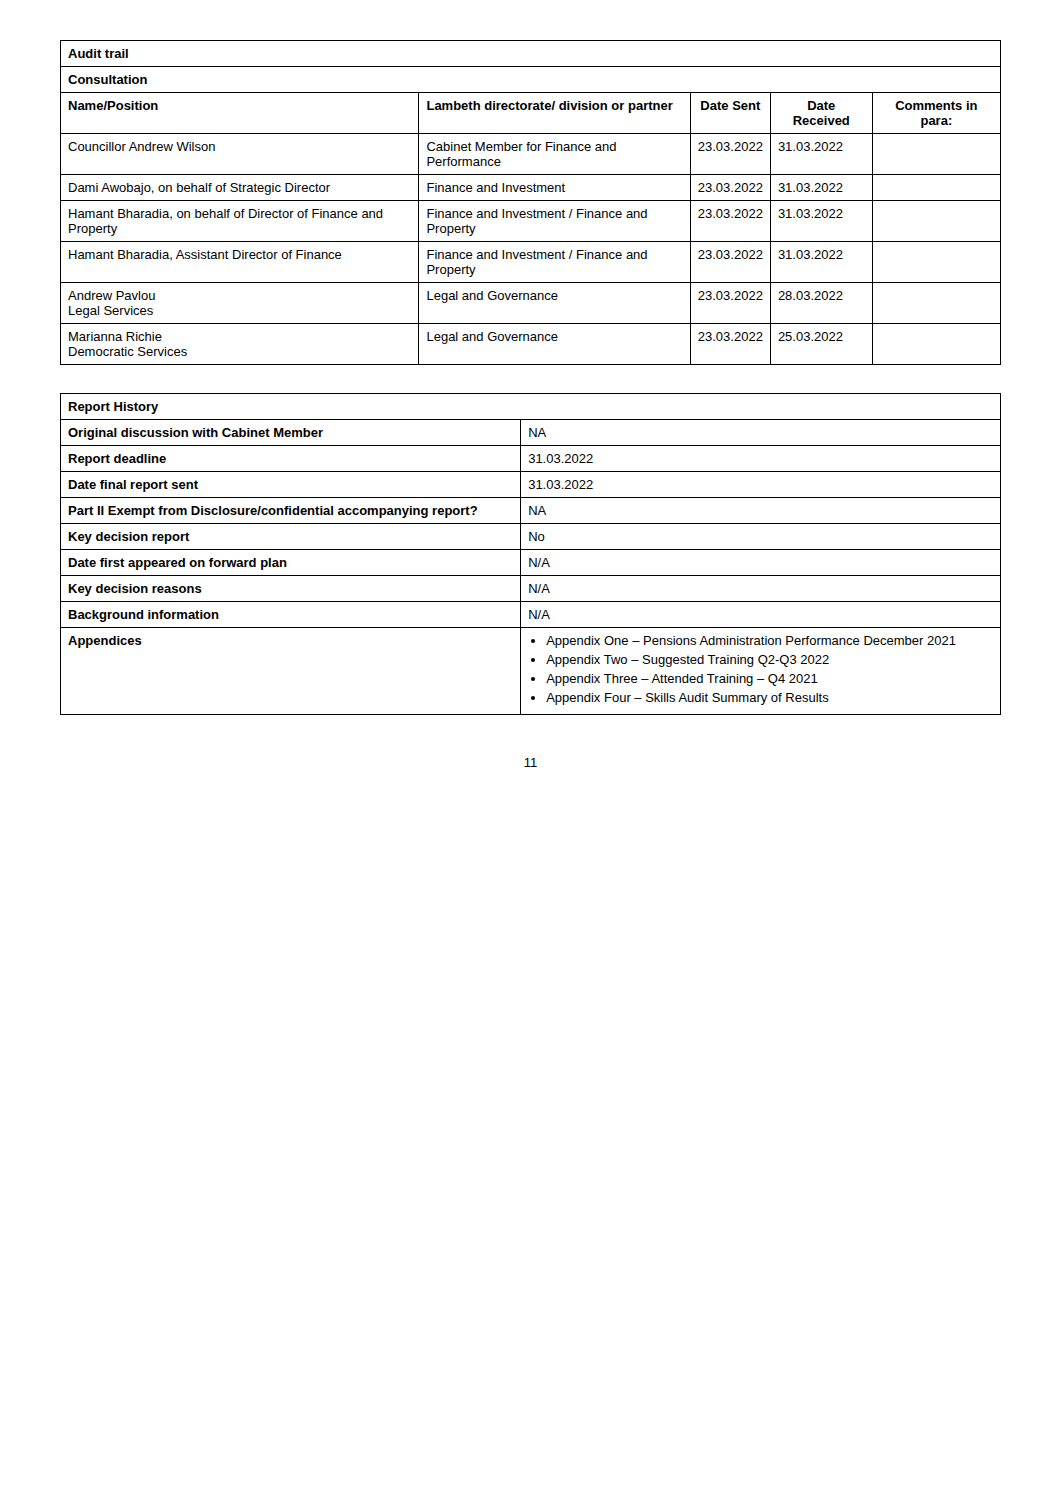| Audit trail |
| Consultation |
| Name/Position | Lambeth directorate/ division or partner | Date Sent | Date Received | Comments in para: |
| Councillor Andrew Wilson | Cabinet Member for Finance and Performance | 23.03.2022 | 31.03.2022 | |
| Dami Awobajo, on behalf of Strategic Director | Finance and Investment | 23.03.2022 | 31.03.2022 | |
| Hamant Bharadia, on behalf of Director of Finance and Property | Finance and Investment / Finance and Property | 23.03.2022 | 31.03.2022 | |
| Hamant Bharadia, Assistant Director of Finance | Finance and Investment / Finance and Property | 23.03.2022 | 31.03.2022 | |
| Andrew Pavlou Legal Services | Legal and Governance | 23.03.2022 | 28.03.2022 | |
| Marianna Richie Democratic Services | Legal and Governance | 23.03.2022 | 25.03.2022 | |
| Report History |
| Original discussion with Cabinet Member | NA |
| Report deadline | 31.03.2022 |
| Date final report sent | 31.03.2022 |
| Part II Exempt from Disclosure/confidential accompanying report? | NA |
| Key decision report | No |
| Date first appeared on forward plan | N/A |
| Key decision reasons | N/A |
| Background information | N/A |
| Appendices | Appendix One – Pensions Administration Performance December 2021 Appendix Two – Suggested Training Q2-Q3 2022 Appendix Three – Attended Training – Q4 2021 Appendix Four – Skills Audit Summary of Results |
11